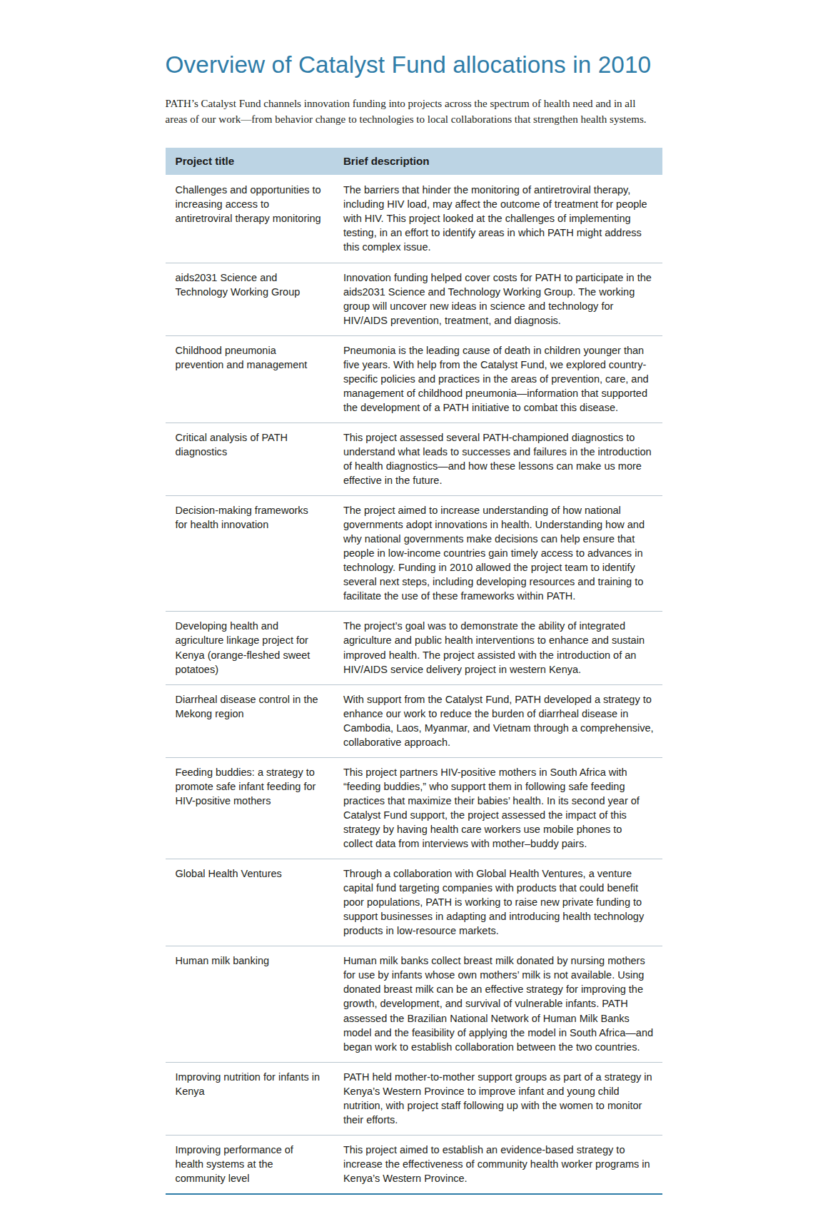Overview of Catalyst Fund allocations in 2010
PATH’s Catalyst Fund channels innovation funding into projects across the spectrum of health need and in all areas of our work—from behavior change to technologies to local collaborations that strengthen health systems.
| Project title | Brief description |
| --- | --- |
| Challenges and opportunities to increasing access to antiretroviral therapy monitoring | The barriers that hinder the monitoring of antiretroviral therapy, including HIV load, may affect the outcome of treatment for people with HIV. This project looked at the challenges of implementing testing, in an effort to identify areas in which PATH might address this complex issue. |
| aids2031 Science and Technology Working Group | Innovation funding helped cover costs for PATH to participate in the aids2031 Science and Technology Working Group. The working group will uncover new ideas in science and technology for HIV/AIDS prevention, treatment, and diagnosis. |
| Childhood pneumonia prevention and management | Pneumonia is the leading cause of death in children younger than five years. With help from the Catalyst Fund, we explored country-specific policies and practices in the areas of prevention, care, and management of childhood pneumonia—information that supported the development of a PATH initiative to combat this disease. |
| Critical analysis of PATH diagnostics | This project assessed several PATH-championed diagnostics to understand what leads to successes and failures in the introduction of health diagnostics—and how these lessons can make us more effective in the future. |
| Decision-making frameworks for health innovation | The project aimed to increase understanding of how national governments adopt innovations in health. Understanding how and why national governments make decisions can help ensure that people in low-income countries gain timely access to advances in technology. Funding in 2010 allowed the project team to identify several next steps, including developing resources and training to facilitate the use of these frameworks within PATH. |
| Developing health and agriculture linkage project for Kenya (orange-fleshed sweet potatoes) | The project’s goal was to demonstrate the ability of integrated agriculture and public health interventions to enhance and sustain improved health. The project assisted with the introduction of an HIV/AIDS service delivery project in western Kenya. |
| Diarrheal disease control in the Mekong region | With support from the Catalyst Fund, PATH developed a strategy to enhance our work to reduce the burden of diarrheal disease in Cambodia, Laos, Myanmar, and Vietnam through a comprehensive, collaborative approach. |
| Feeding buddies: a strategy to promote safe infant feeding for HIV-positive mothers | This project partners HIV-positive mothers in South Africa with “feeding buddies,” who support them in following safe feeding practices that maximize their babies’ health. In its second year of Catalyst Fund support, the project assessed the impact of this strategy by having health care workers use mobile phones to collect data from interviews with mother–buddy pairs. |
| Global Health Ventures | Through a collaboration with Global Health Ventures, a venture capital fund targeting companies with products that could benefit poor populations, PATH is working to raise new private funding to support businesses in adapting and introducing health technology products in low-resource markets. |
| Human milk banking | Human milk banks collect breast milk donated by nursing mothers for use by infants whose own mothers’ milk is not available. Using donated breast milk can be an effective strategy for improving the growth, development, and survival of vulnerable infants. PATH assessed the Brazilian National Network of Human Milk Banks model and the feasibility of applying the model in South Africa—and began work to establish collaboration between the two countries. |
| Improving nutrition for infants in Kenya | PATH held mother-to-mother support groups as part of a strategy in Kenya’s Western Province to improve infant and young child nutrition, with project staff following up with the women to monitor their efforts. |
| Improving performance of health systems at the community level | This project aimed to establish an evidence-based strategy to increase the effectiveness of community health worker programs in Kenya’s Western Province. |